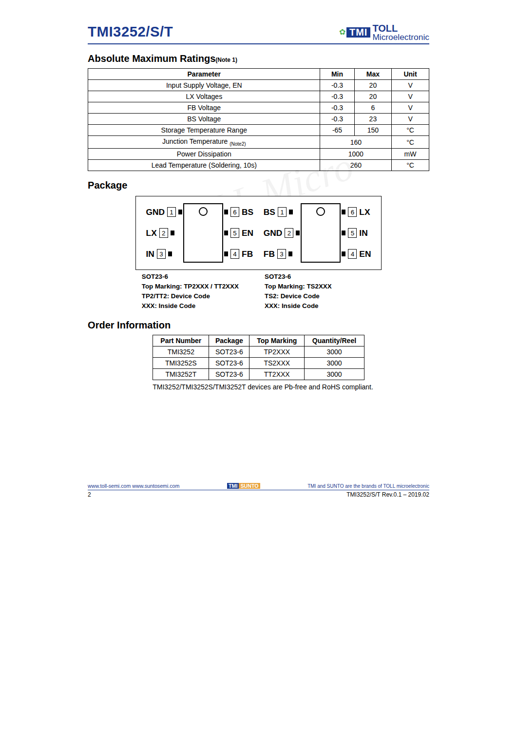TOLL Micro
TMI3252/S/T
✿TMI TOLL Microelectronic
Absolute Maximum Ratings(Note 1)
| Parameter | Min | Max | Unit |
| --- | --- | --- | --- |
| Input Supply Voltage, EN | -0.3 | 20 | V |
| LX Voltages | -0.3 | 20 | V |
| FB Voltage | -0.3 | 6 | V |
| BS Voltage | -0.3 | 23 | V |
| Storage Temperature Range | -65 | 150 | °C |
| Junction Temperature (Note2) | 160 | °C |
| Power Dissipation | 1000 | mW |
| Lead Temperature (Soldering, 10s) | 260 | °C |
Package
GND 1
LX 2
IN 3
6 BS
5 EN
4 FB
BS 1
GND 2
FB 3
6 LX
5 IN
4 EN
SOT23-6
Top Marking: TP2XXX / TT2XXX
TP2/TT2: Device Code
XXX: Inside Code
SOT23-6
Top Marking: TS2XXX
TS2: Device Code
XXX: Inside Code
Order Information
| Part Number | Package | Top Marking | Quantity/Reel |
| --- | --- | --- | --- |
| TMI3252 | SOT23-6 | TP2XXX | 3000 |
| TMI3252S | SOT23-6 | TS2XXX | 3000 |
| TMI3252T | SOT23-6 | TT2XXX | 3000 |
TMI3252/TMI3252S/TMI3252T devices are Pb-free and RoHS compliant.
www.toll-semi.com www.suntosemi.com
TMI SUNTO
TMI and SUNTO are the brands of TOLL microelectronic
2
TMI3252/S/T Rev.0.1 – 2019.02